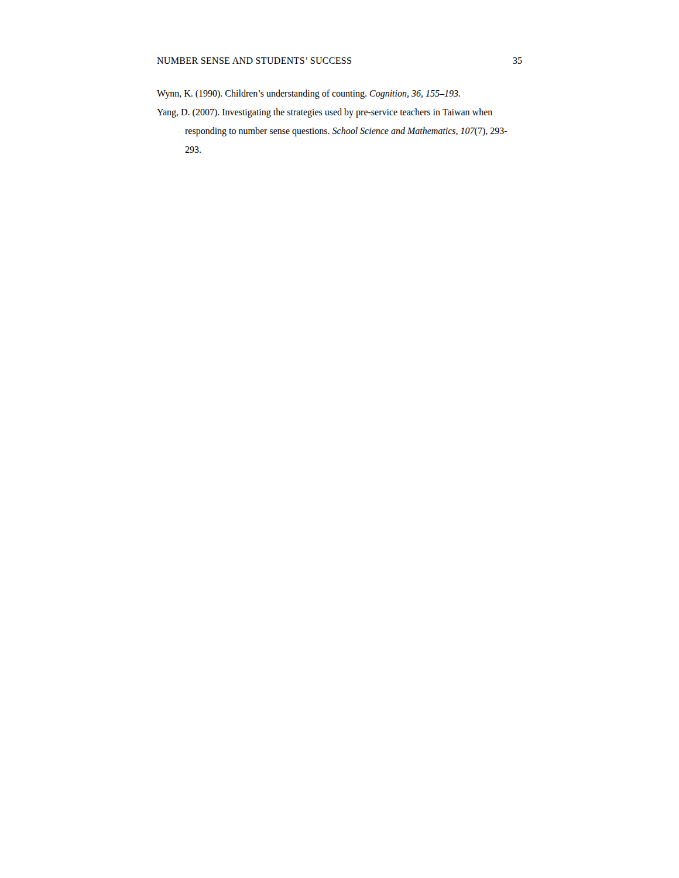Number Sense and Students’ Success 35
Wynn, K. (1990). Children’s understanding of counting. Cognition, 36, 155–193.
Yang, D. (2007). Investigating the strategies used by pre-service teachers in Taiwan when responding to number sense questions. School Science and Mathematics, 107(7), 293-293.